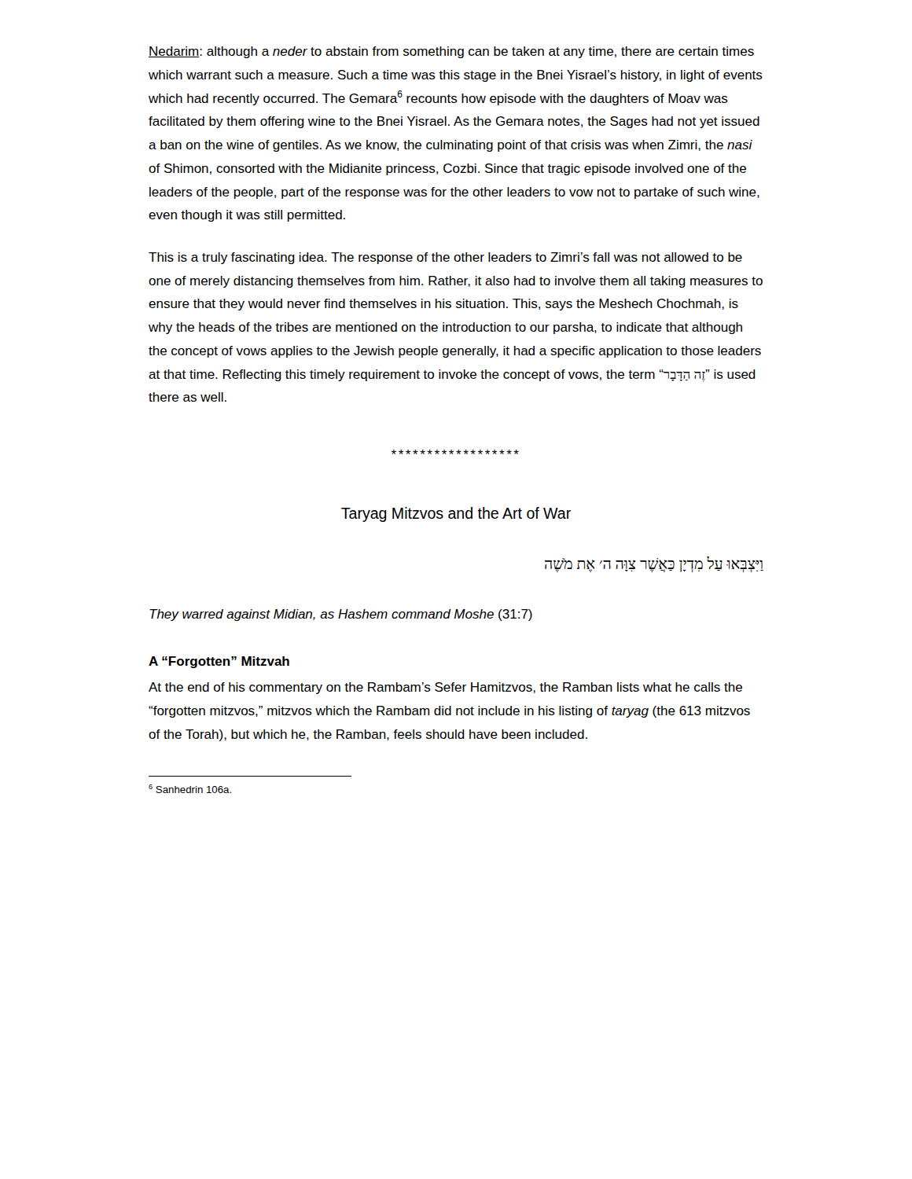Nedarim: although a neder to abstain from something can be taken at any time, there are certain times which warrant such a measure. Such a time was this stage in the Bnei Yisrael’s history, in light of events which had recently occurred. The Gemara6 recounts how episode with the daughters of Moav was facilitated by them offering wine to the Bnei Yisrael. As the Gemara notes, the Sages had not yet issued a ban on the wine of gentiles. As we know, the culminating point of that crisis was when Zimri, the nasi of Shimon, consorted with the Midianite princess, Cozbi. Since that tragic episode involved one of the leaders of the people, part of the response was for the other leaders to vow not to partake of such wine, even though it was still permitted.
This is a truly fascinating idea. The response of the other leaders to Zimri’s fall was not allowed to be one of merely distancing themselves from him. Rather, it also had to involve them all taking measures to ensure that they would never find themselves in his situation. This, says the Meshech Chochmah, is why the heads of the tribes are mentioned on the introduction to our parsha, to indicate that although the concept of vows applies to the Jewish people generally, it had a specific application to those leaders at that time. Reflecting this timely requirement to invoke the concept of vows, the term “זֶה הַדָּבָר” is used there as well.
******************
Taryag Mitzvos and the Art of War
וַיִּצְבְּאוּ עַל מִדְיָן כַּאֲשֶׁר צִוָּה ה׳ אֶת מֹשֶׁה
They warred against Midian, as Hashem command Moshe (31:7)
A “Forgotten” Mitzvah
At the end of his commentary on the Rambam’s Sefer Hamitzvos, the Ramban lists what he calls the “forgotten mitzvos,” mitzvos which the Rambam did not include in his listing of taryag (the 613 mitzvos of the Torah), but which he, the Ramban, feels should have been included.
6 Sanhedrin 106a.